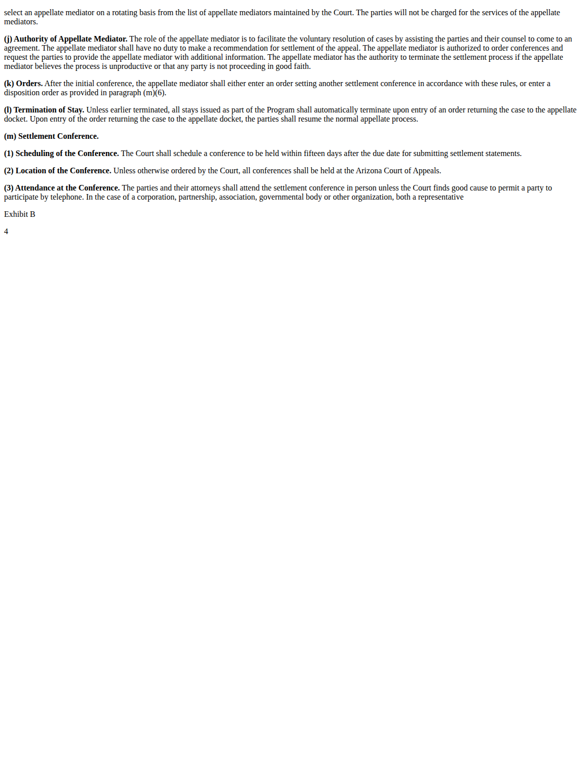select an appellate mediator on a rotating basis from the list of appellate mediators maintained by the Court. The parties will not be charged for the services of the appellate mediators.
(j) Authority of Appellate Mediator. The role of the appellate mediator is to facilitate the voluntary resolution of cases by assisting the parties and their counsel to come to an agreement. The appellate mediator shall have no duty to make a recommendation for settlement of the appeal. The appellate mediator is authorized to order conferences and request the parties to provide the appellate mediator with additional information. The appellate mediator has the authority to terminate the settlement process if the appellate mediator believes the process is unproductive or that any party is not proceeding in good faith.
(k) Orders. After the initial conference, the appellate mediator shall either enter an order setting another settlement conference in accordance with these rules, or enter a disposition order as provided in paragraph (m)(6).
(l) Termination of Stay. Unless earlier terminated, all stays issued as part of the Program shall automatically terminate upon entry of an order returning the case to the appellate docket. Upon entry of the order returning the case to the appellate docket, the parties shall resume the normal appellate process.
(m) Settlement Conference.
(1) Scheduling of the Conference. The Court shall schedule a conference to be held within fifteen days after the due date for submitting settlement statements.
(2) Location of the Conference. Unless otherwise ordered by the Court, all conferences shall be held at the Arizona Court of Appeals.
(3) Attendance at the Conference. The parties and their attorneys shall attend the settlement conference in person unless the Court finds good cause to permit a party to participate by telephone. In the case of a corporation, partnership, association, governmental body or other organization, both a representative
Exhibit B
4